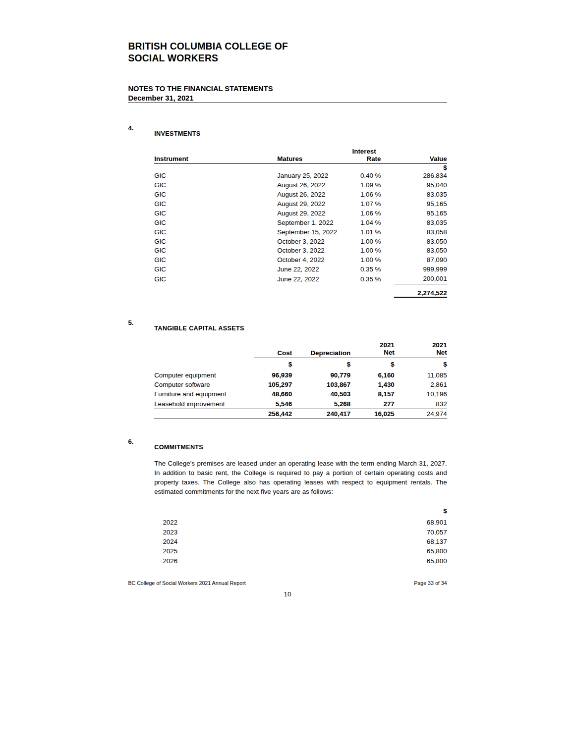BRITISH COLUMBIA COLLEGE OF
SOCIAL WORKERS
NOTES TO THE FINANCIAL STATEMENTS
December 31, 2021
4.
INVESTMENTS
| | | Interest | |
| --- | --- | --- | --- |
| Instrument | Matures | Rate | Value |
| | | | $ |
| GIC | January 25, 2022 | 0.40 % | 286,834 |
| GIC | August 26, 2022 | 1.09 % | 95,040 |
| GIC | August 26, 2022 | 1.06 % | 83,035 |
| GIC | August 29, 2022 | 1.07 % | 95,165 |
| GIC | August 29, 2022 | 1.06 % | 95,165 |
| GIC | September 1, 2022 | 1.04 % | 83,035 |
| GIC | September 15, 2022 | 1.01 % | 83,058 |
| GIC | October 3, 2022 | 1.00 % | 83,050 |
| GIC | October 3, 2022 | 1.00 % | 83,050 |
| GIC | October 4, 2022 | 1.00 % | 87,090 |
| GIC | June 22, 2022 | 0.35 % | 999,999 |
| GIC | June 22, 2022 | 0.35 % | 200,001 |
| | 2,274,522 |
5.
TANGIBLE CAPITAL ASSETS
| | Cost | Depreciation | 2021 Net | 2021 Net |
| --- | --- | --- | --- | --- |
| | $ | $ | $ | $ |
| Computer equipment | 96,939 | 90,779 | 6,160 | 11,085 |
| Computer software | 105,297 | 103,867 | 1,430 | 2,861 |
| Furniture and equipment | 48,660 | 40,503 | 8,157 | 10,196 |
| Leasehold improvement | 5,546 | 5,268 | 277 | 832 |
| | 256,442 | 240,417 | 16,025 | 24,974 |
6.
COMMITMENTS
The College's premises are leased under an operating lease with the term ending March 31, 2027. In addition to basic rent, the College is required to pay a portion of certain operating costs and property taxes. The College also has operating leases with respect to equipment rentals. The estimated commitments for the next five years are as follows:
| | | $ |
| 2022 | | 68,901 |
| 2023 | | 70,057 |
| 2024 | | 68,137 |
| 2025 | | 65,800 |
| 2026 | | 65,800 |
BC College of Social Workers 2021 Annual Report Page 33 of 34
10